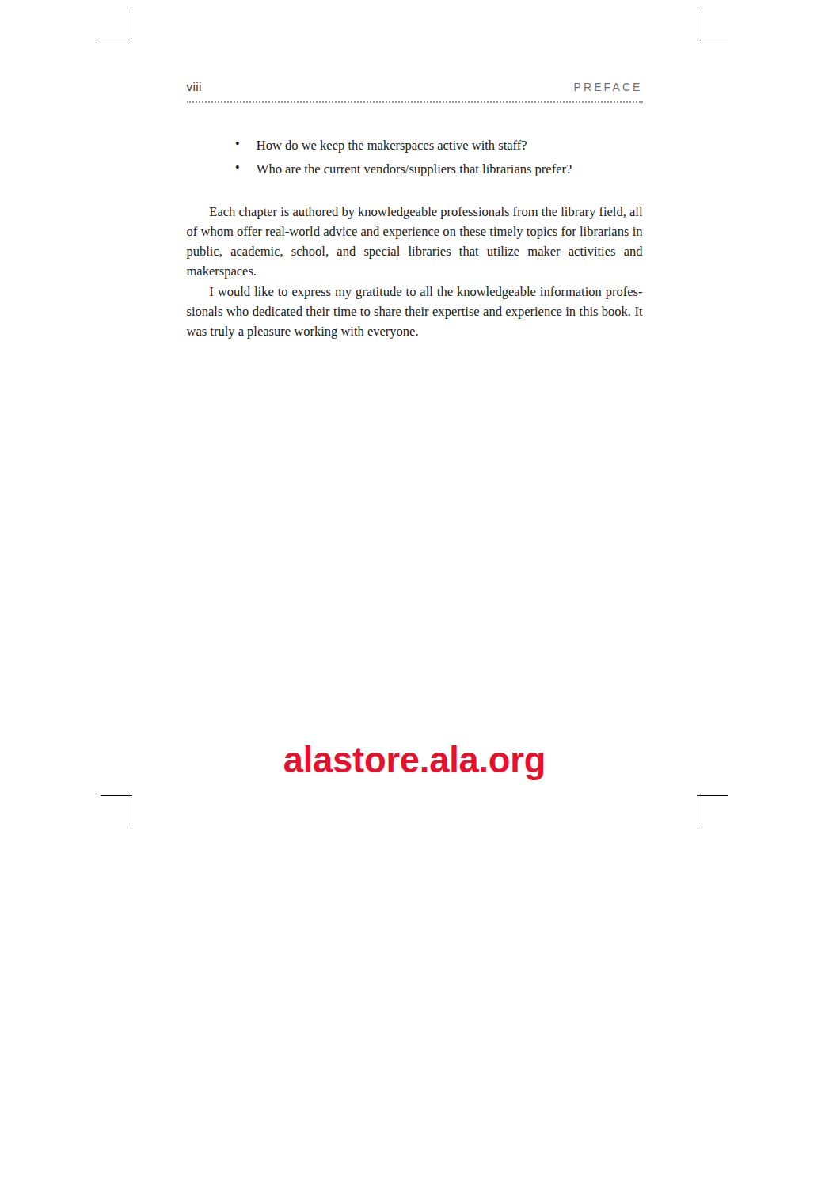viii Preface
How do we keep the makerspaces active with staff?
Who are the current vendors/suppliers that librarians prefer?
Each chapter is authored by knowledgeable professionals from the library field, all of whom offer real-world advice and experience on these timely topics for librarians in public, academic, school, and special libraries that utilize maker activities and makerspaces.
I would like to express my gratitude to all the knowledgeable information professionals who dedicated their time to share their expertise and experience in this book. It was truly a pleasure working with everyone.
alastore.ala.org